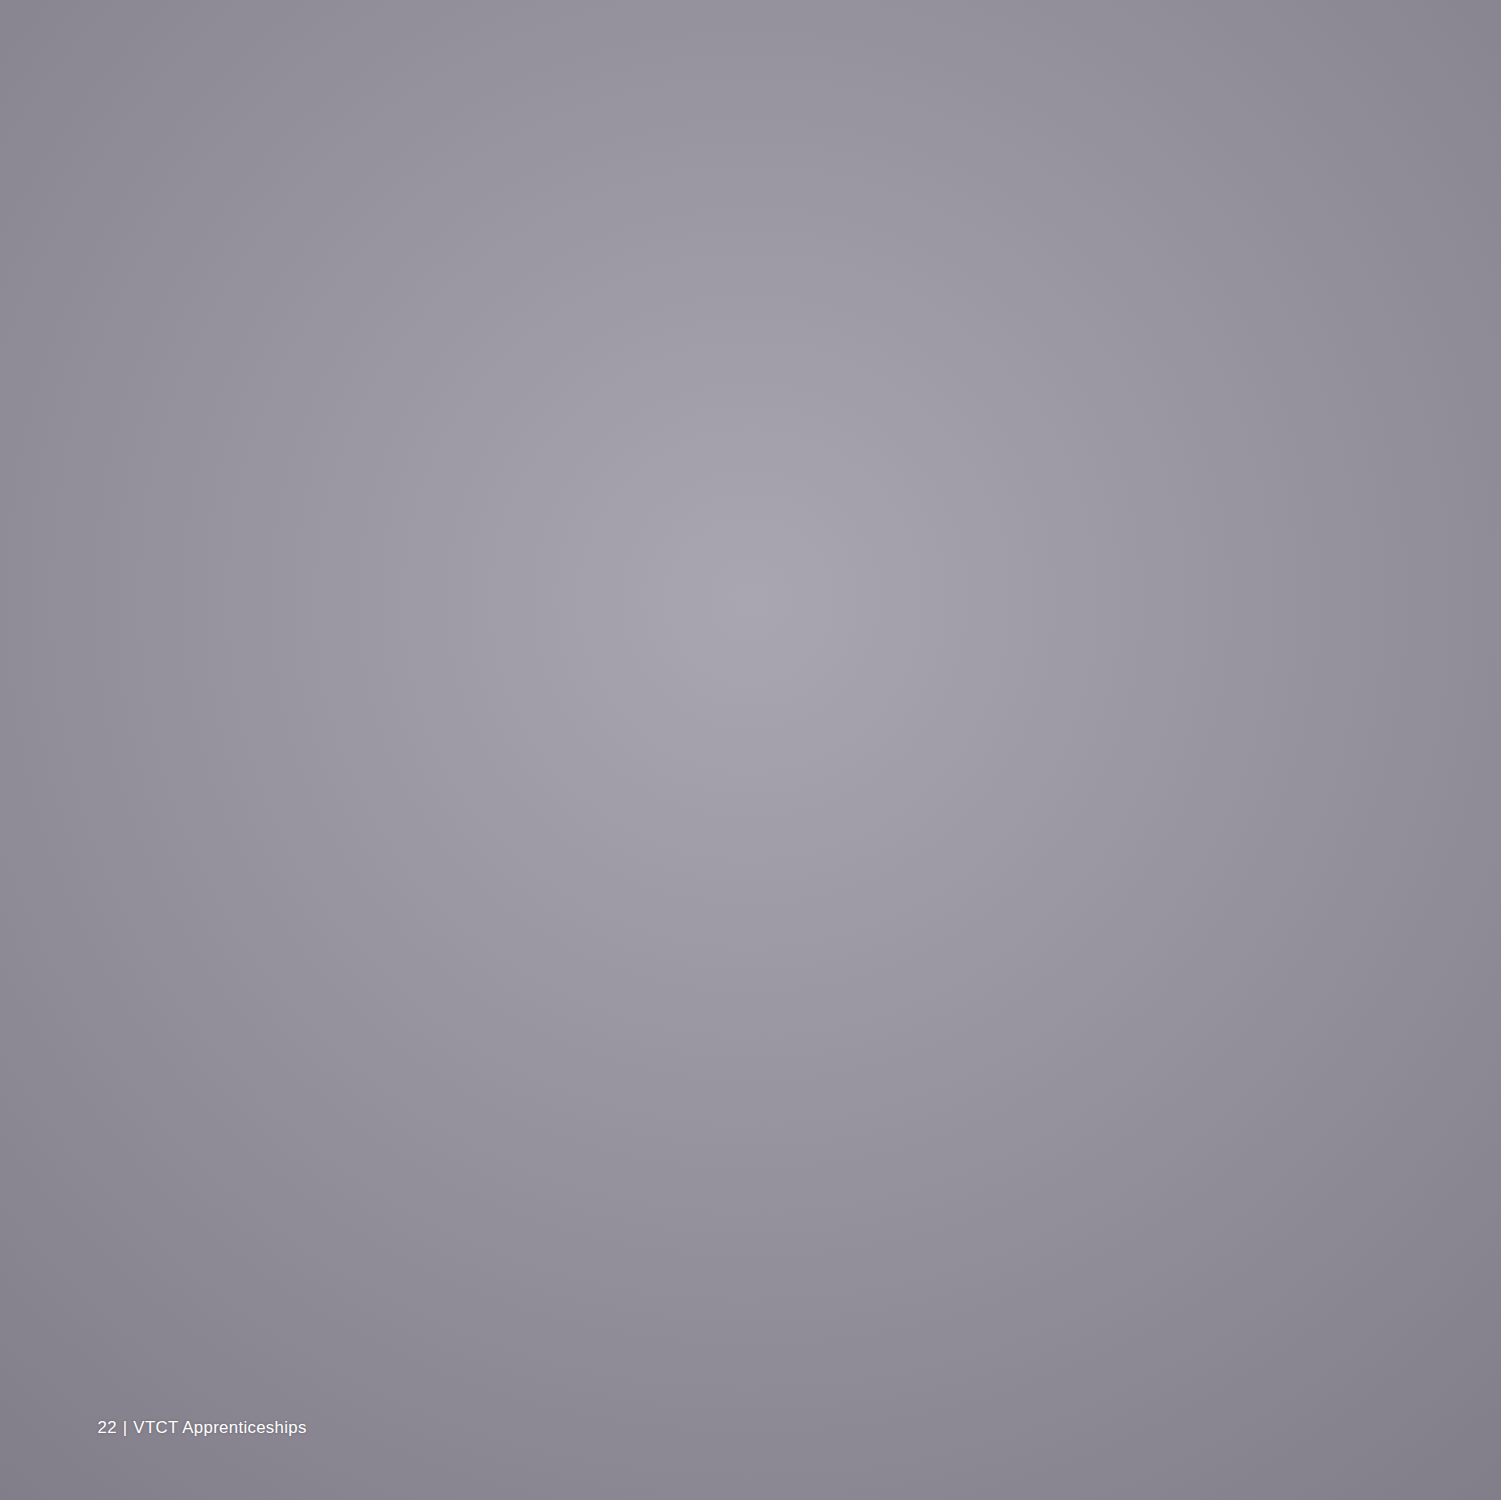VTCT Apprenticeships
22|VTCT Apprenticeships